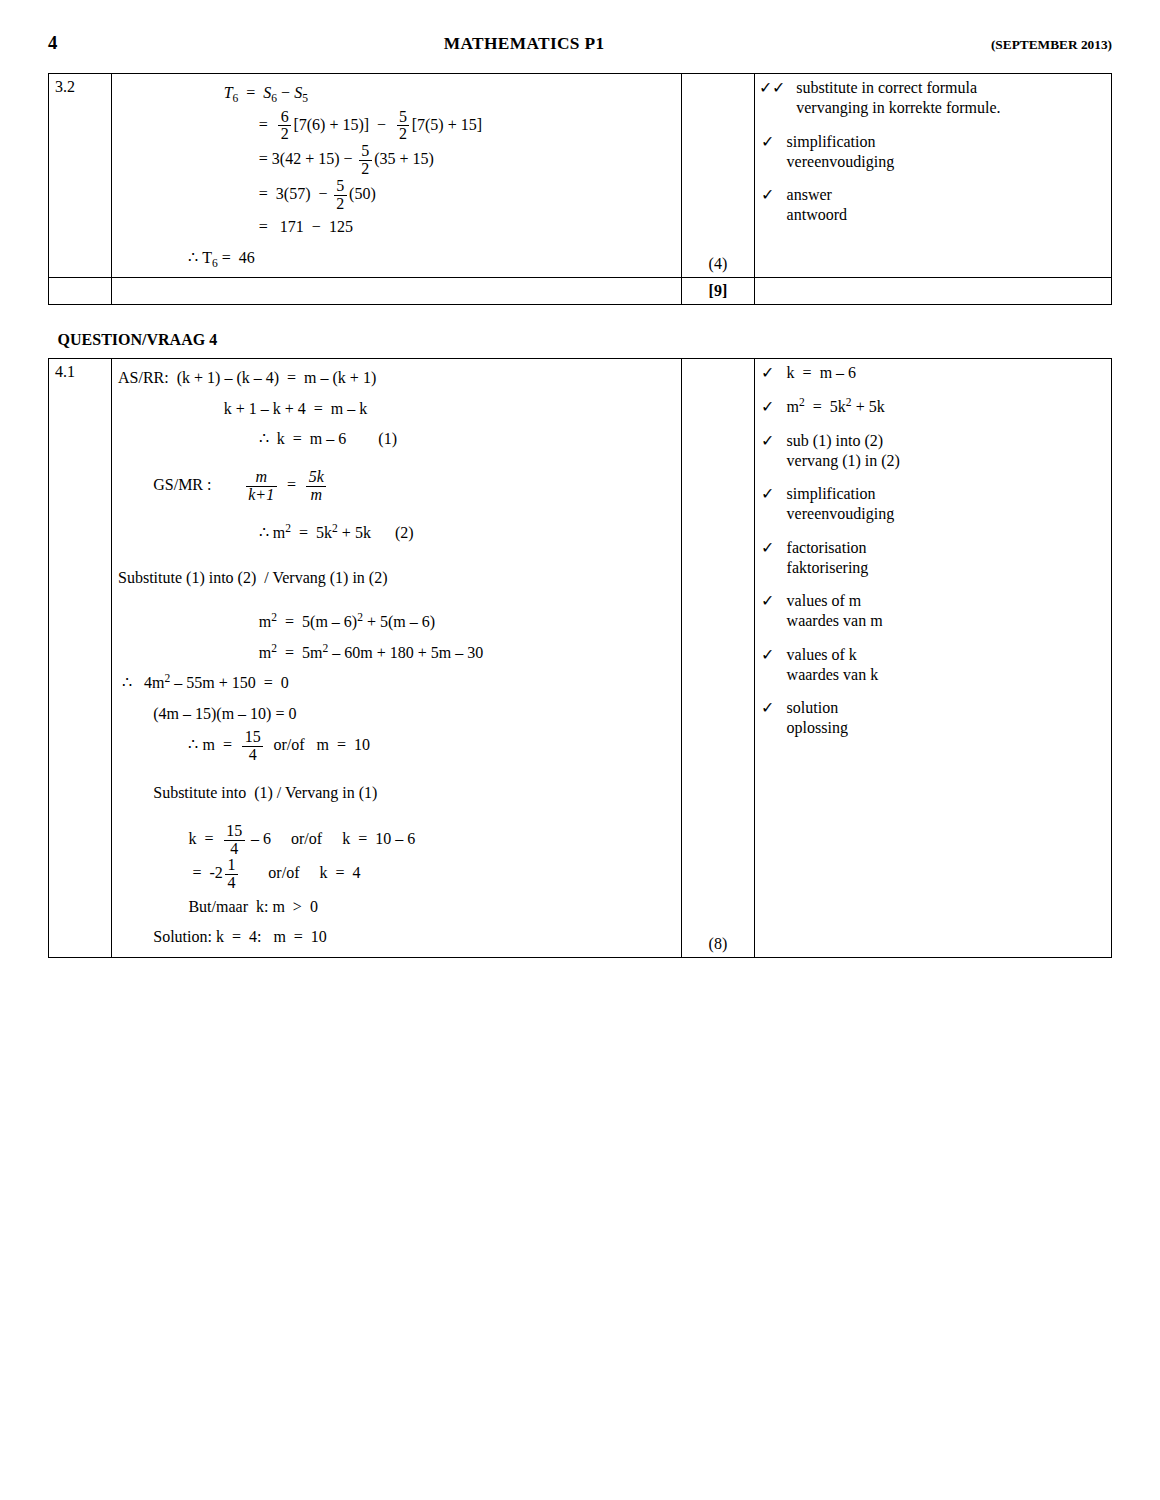4 MATHEMATICS P1 (SEPTEMBER 2013)
| 3.2 | T 6 = S 6 − S 5 = 6 2 [7(6) + 15)] − 5 2 [7(5) + 15] = 3(42 + 15) − 5 2 (35 + 15) = 3(57) − 5 2 (50) = 171 − 125 ∴ T 6 = 46 | (4) | substitute in correct formula vervanging in korrekte formule. simplification vereenvoudiging answer antwoord |
| | | [9] | |
QUESTION/VRAAG 4
| 4.1 | AS/RR: (k + 1) – (k – 4) = m – (k + 1) k + 1 – k + 4 = m – k ∴ k = m – 6 (1) GS/MR : m k+1 = 5k m ∴ m 2 = 5k 2 + 5k (2) Substitute (1) into (2) / Vervang (1) in (2) m 2 = 5(m – 6) 2 + 5(m – 6) m 2 = 5m 2 – 60m + 180 + 5m – 30 ∴ 4m 2 – 55m + 150 = 0 (4m – 15)(m – 10) = 0 ∴ m = 15 4 or/of m = 10 Substitute into (1) / Vervang in (1) k = 15 4 – 6 or/of k = 10 – 6 = -2 1 4 or/of k = 4 But/maar k: m > 0 Solution: k = 4: m = 10 | (8) | k = m – 6 m 2 = 5k 2 + 5k sub (1) into (2) vervang (1) in (2) simplification vereenvoudiging factorisation faktorisering values of m waardes van m values of k waardes van k solution oplossing |